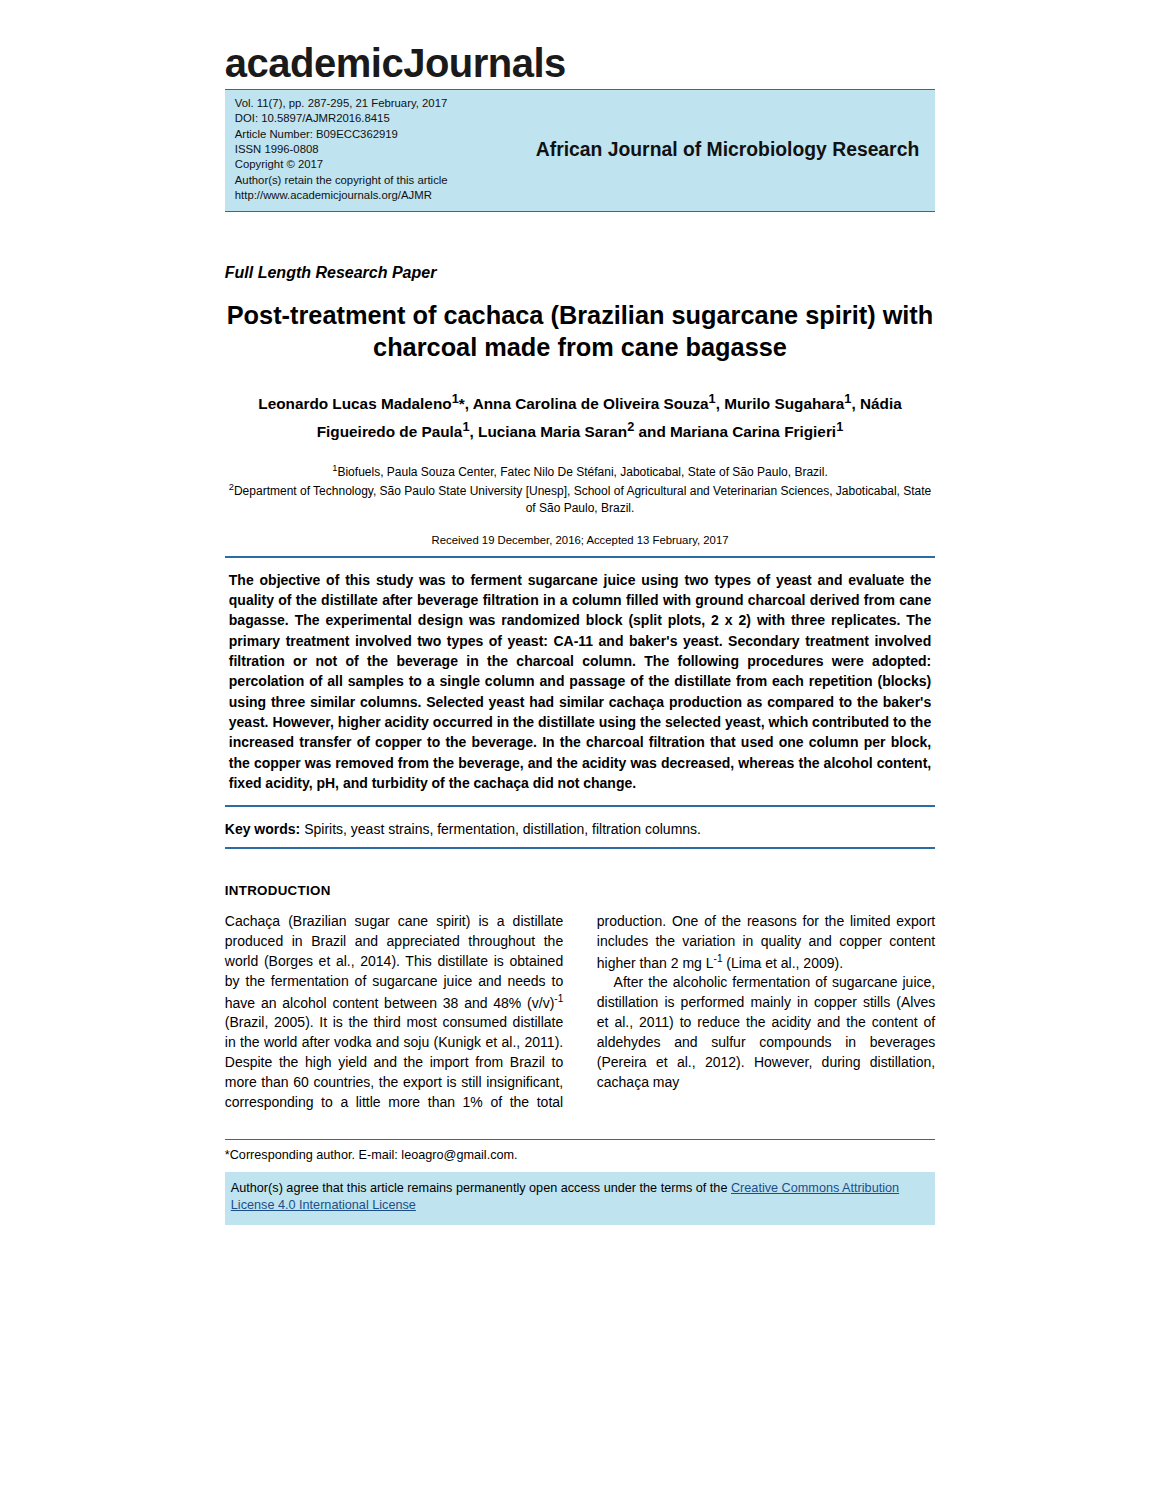academic Journals
Vol. 11(7), pp. 287-295, 21 February, 2017
DOI: 10.5897/AJMR2016.8415
Article Number: B09ECC362919
ISSN 1996-0808
Copyright © 2017
Author(s) retain the copyright of this article
http://www.academicjournals.org/AJMR
African Journal of Microbiology Research
Full Length Research Paper
Post-treatment of cachaca (Brazilian sugarcane spirit) with charcoal made from cane bagasse
Leonardo Lucas Madaleno1*, Anna Carolina de Oliveira Souza1, Murilo Sugahara1, Nádia Figueiredo de Paula1, Luciana Maria Saran2 and Mariana Carina Frigieri1
1Biofuels, Paula Souza Center, Fatec Nilo De Stéfani, Jaboticabal, State of São Paulo, Brazil.
2Department of Technology, São Paulo State University [Unesp], School of Agricultural and Veterinarian Sciences, Jaboticabal, State of São Paulo, Brazil.
Received 19 December, 2016; Accepted 13 February, 2017
The objective of this study was to ferment sugarcane juice using two types of yeast and evaluate the quality of the distillate after beverage filtration in a column filled with ground charcoal derived from cane bagasse. The experimental design was randomized block (split plots, 2 x 2) with three replicates. The primary treatment involved two types of yeast: CA-11 and baker's yeast. Secondary treatment involved filtration or not of the beverage in the charcoal column. The following procedures were adopted: percolation of all samples to a single column and passage of the distillate from each repetition (blocks) using three similar columns. Selected yeast had similar cachaça production as compared to the baker's yeast. However, higher acidity occurred in the distillate using the selected yeast, which contributed to the increased transfer of copper to the beverage. In the charcoal filtration that used one column per block, the copper was removed from the beverage, and the acidity was decreased, whereas the alcohol content, fixed acidity, pH, and turbidity of the cachaça did not change.
Key words: Spirits, yeast strains, fermentation, distillation, filtration columns.
INTRODUCTION
Cachaça (Brazilian sugar cane spirit) is a distillate produced in Brazil and appreciated throughout the world (Borges et al., 2014). This distillate is obtained by the fermentation of sugarcane juice and needs to have an alcohol content between 38 and 48% (v/v)-1 (Brazil, 2005). It is the third most consumed distillate in the world after vodka and soju (Kunigk et al., 2011). Despite the high yield and the import from Brazil to more than 60 countries, the export is still insignificant, corresponding to a little more than 1% of the total production. One of the reasons for the limited export includes the variation in quality and copper content higher than 2 mg L-1 (Lima et al., 2009).
After the alcoholic fermentation of sugarcane juice, distillation is performed mainly in copper stills (Alves et al., 2011) to reduce the acidity and the content of aldehydes and sulfur compounds in beverages (Pereira et al., 2012). However, during distillation, cachaça may
*Corresponding author. E-mail: leoagro@gmail.com.
Author(s) agree that this article remains permanently open access under the terms of the Creative Commons Attribution License 4.0 International License